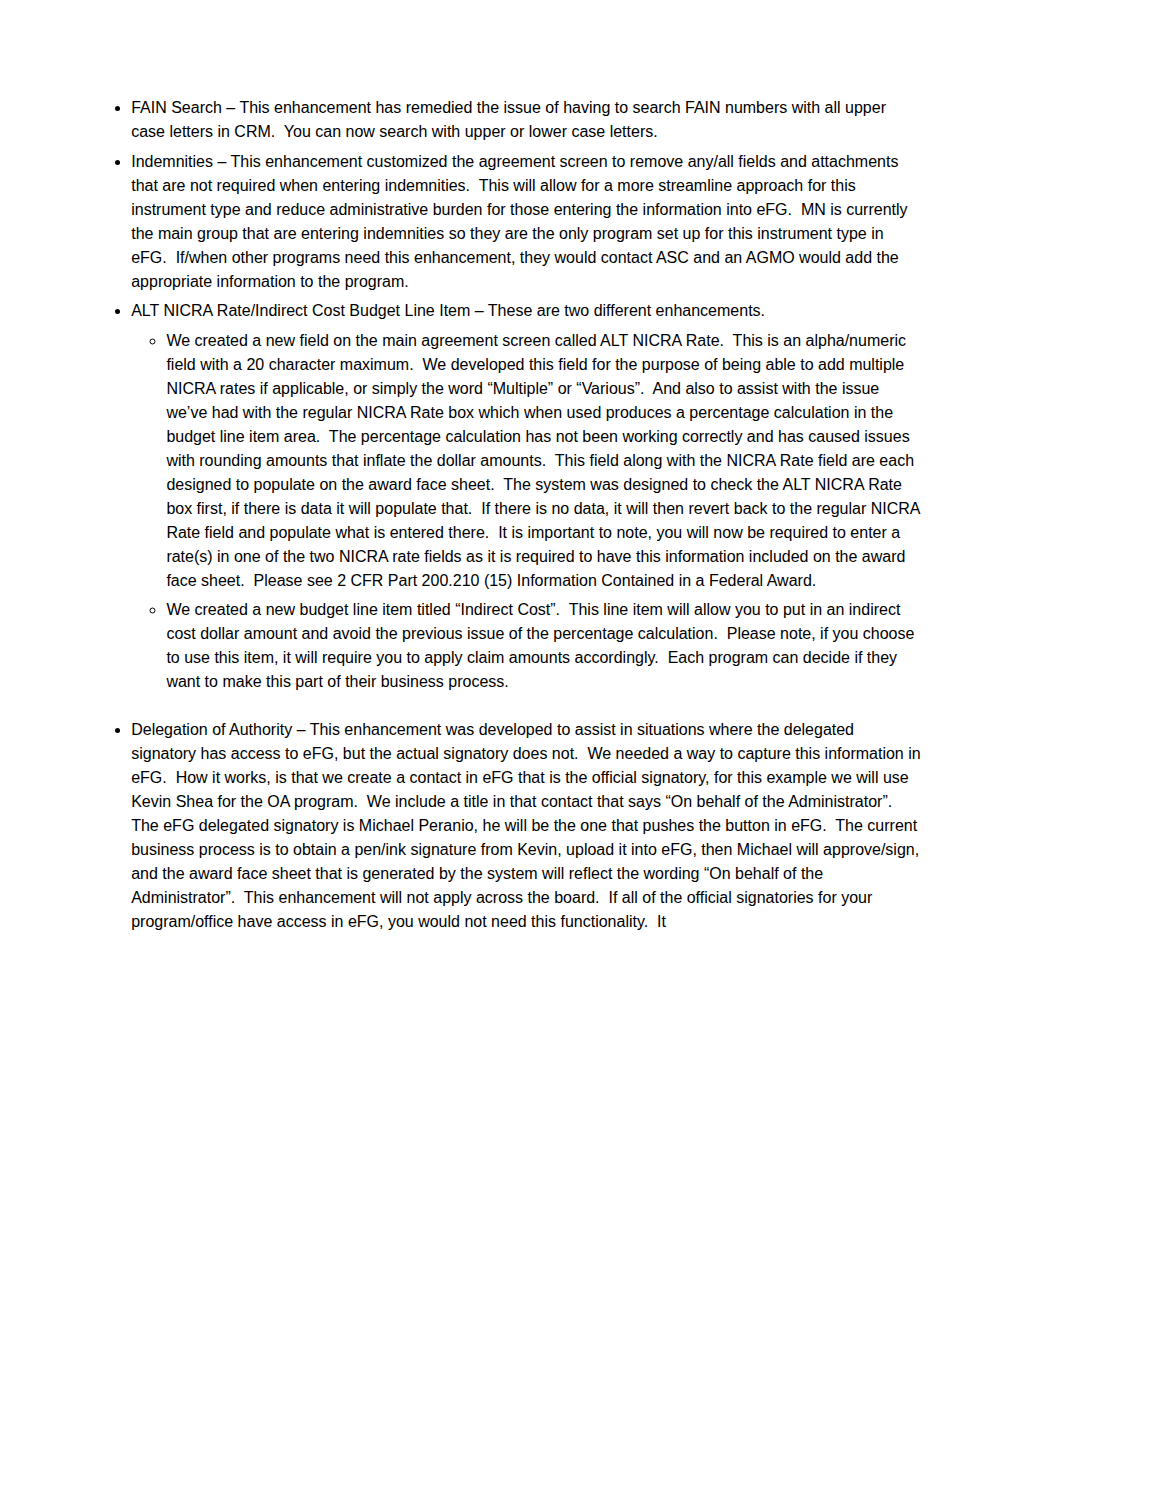FAIN Search – This enhancement has remedied the issue of having to search FAIN numbers with all upper case letters in CRM. You can now search with upper or lower case letters.
Indemnities – This enhancement customized the agreement screen to remove any/all fields and attachments that are not required when entering indemnities. This will allow for a more streamline approach for this instrument type and reduce administrative burden for those entering the information into eFG. MN is currently the main group that are entering indemnities so they are the only program set up for this instrument type in eFG. If/when other programs need this enhancement, they would contact ASC and an AGMO would add the appropriate information to the program.
ALT NICRA Rate/Indirect Cost Budget Line Item – These are two different enhancements.
We created a new field on the main agreement screen called ALT NICRA Rate. This is an alpha/numeric field with a 20 character maximum. We developed this field for the purpose of being able to add multiple NICRA rates if applicable, or simply the word “Multiple” or “Various”. And also to assist with the issue we’ve had with the regular NICRA Rate box which when used produces a percentage calculation in the budget line item area. The percentage calculation has not been working correctly and has caused issues with rounding amounts that inflate the dollar amounts. This field along with the NICRA Rate field are each designed to populate on the award face sheet. The system was designed to check the ALT NICRA Rate box first, if there is data it will populate that. If there is no data, it will then revert back to the regular NICRA Rate field and populate what is entered there. It is important to note, you will now be required to enter a rate(s) in one of the two NICRA rate fields as it is required to have this information included on the award face sheet. Please see 2 CFR Part 200.210 (15) Information Contained in a Federal Award.
We created a new budget line item titled “Indirect Cost”. This line item will allow you to put in an indirect cost dollar amount and avoid the previous issue of the percentage calculation. Please note, if you choose to use this item, it will require you to apply claim amounts accordingly. Each program can decide if they want to make this part of their business process.
Delegation of Authority – This enhancement was developed to assist in situations where the delegated signatory has access to eFG, but the actual signatory does not. We needed a way to capture this information in eFG. How it works, is that we create a contact in eFG that is the official signatory, for this example we will use Kevin Shea for the OA program. We include a title in that contact that says “On behalf of the Administrator”. The eFG delegated signatory is Michael Peranio, he will be the one that pushes the button in eFG. The current business process is to obtain a pen/ink signature from Kevin, upload it into eFG, then Michael will approve/sign, and the award face sheet that is generated by the system will reflect the wording “On behalf of the Administrator”. This enhancement will not apply across the board. If all of the official signatories for your program/office have access in eFG, you would not need this functionality. It